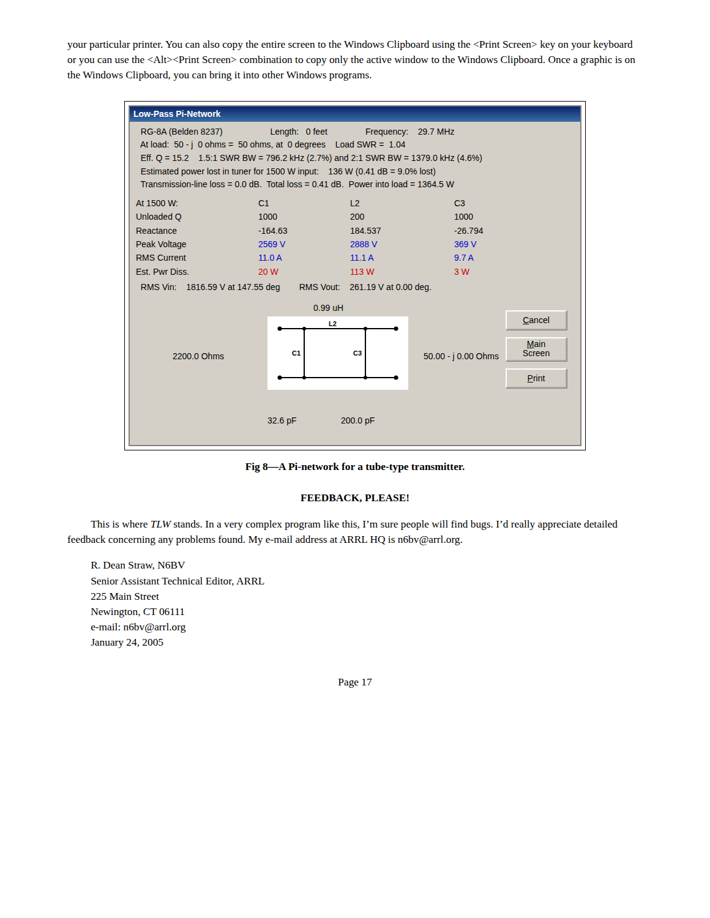your particular printer. You can also copy the entire screen to the Windows Clipboard using the <Print Screen> key on your keyboard or you can use the <Alt><Print Screen> combination to copy only the active window to the Windows Clipboard. Once a graphic is on the Windows Clipboard, you can bring it into other Windows programs.
Low-Pass Pi-Network
RG-8A (Belden 8237) Length: 0 feet Frequency: 29.7 MHz
At load: 50 - j 0 ohms = 50 ohms, at 0 degrees Load SWR = 1.04
Eff. Q = 15.2 1.5:1 SWR BW = 796.2 kHz (2.7%) and 2:1 SWR BW = 1379.0 kHz (4.6%)
Estimated power lost in tuner for 1500 W input: 136 W (0.41 dB = 9.0% lost)
Transmission-line loss = 0.0 dB. Total loss = 0.41 dB. Power into load = 1364.5 W
| At 1500 W: | C1 | L2 | C3 |
| Unloaded Q | 1000 | 200 | 1000 |
| Reactance | -164.63 | 184.537 | -26.794 |
| Peak Voltage | 2569 V | 2888 V | 369 V |
| RMS Current | 11.0 A | 11.1 A | 9.7 A |
| Est. Pwr Diss. | 20 W | 113 W | 3 W |
RMS Vin: 1816.59 V at 147.55 deg RMS Vout: 261.19 V at 0.00 deg.
0.99 uH
2200.0 Ohms
50.00 - j 0.00 Ohms
L2 C1 C3
32.6 pF200.0 pF
Cancel
Main
Screen
Print
Fig 8—A Pi-network for a tube-type transmitter.
FEEDBACK, PLEASE!
This is where TLW stands. In a very complex program like this, I’m sure people will find bugs. I’d really appreciate detailed feedback concerning any problems found. My e-mail address at ARRL HQ is n6bv@arrl.org.
R. Dean Straw, N6BV
Senior Assistant Technical Editor, ARRL
225 Main Street
Newington, CT 06111
e-mail: n6bv@arrl.org
January 24, 2005
Page 17